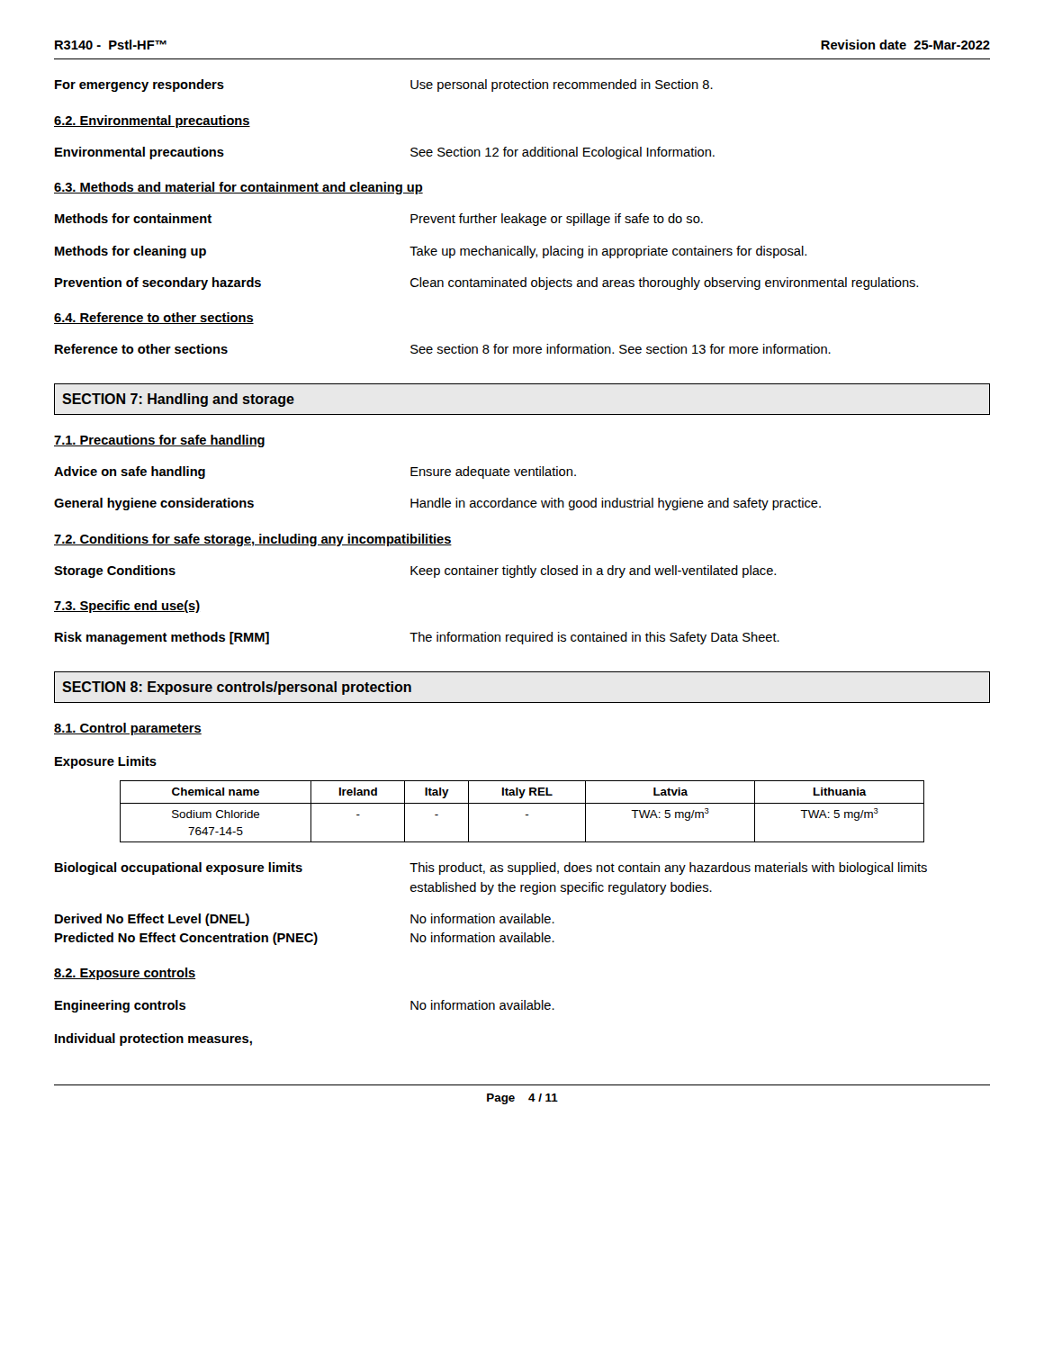R3140 - Pstl-HF™
Revision date 25-Mar-2022
For emergency responders
Use personal protection recommended in Section 8.
6.2. Environmental precautions
Environmental precautions
See Section 12 for additional Ecological Information.
6.3. Methods and material for containment and cleaning up
Methods for containment
Prevent further leakage or spillage if safe to do so.
Methods for cleaning up
Take up mechanically, placing in appropriate containers for disposal.
Prevention of secondary hazards
Clean contaminated objects and areas thoroughly observing environmental regulations.
6.4. Reference to other sections
Reference to other sections
See section 8 for more information. See section 13 for more information.
SECTION 7: Handling and storage
7.1. Precautions for safe handling
Advice on safe handling
Ensure adequate ventilation.
General hygiene considerations
Handle in accordance with good industrial hygiene and safety practice.
7.2. Conditions for safe storage, including any incompatibilities
Storage Conditions
Keep container tightly closed in a dry and well-ventilated place.
7.3. Specific end use(s)
Risk management methods [RMM]
The information required is contained in this Safety Data Sheet.
SECTION 8: Exposure controls/personal protection
8.1. Control parameters
Exposure Limits
| Chemical name | Ireland | Italy | Italy REL | Latvia | Lithuania |
| --- | --- | --- | --- | --- | --- |
| Sodium Chloride 7647-14-5 | - | - | - | TWA: 5 mg/m 3 | TWA: 5 mg/m 3 |
Biological occupational exposure limits
This product, as supplied, does not contain any hazardous materials with biological limits established by the region specific regulatory bodies.
Derived No Effect Level (DNEL)
Predicted No Effect Concentration (PNEC)
No information available.
No information available.
8.2. Exposure controls
Engineering controls
No information available.
Individual protection measures,
Page 4 / 11